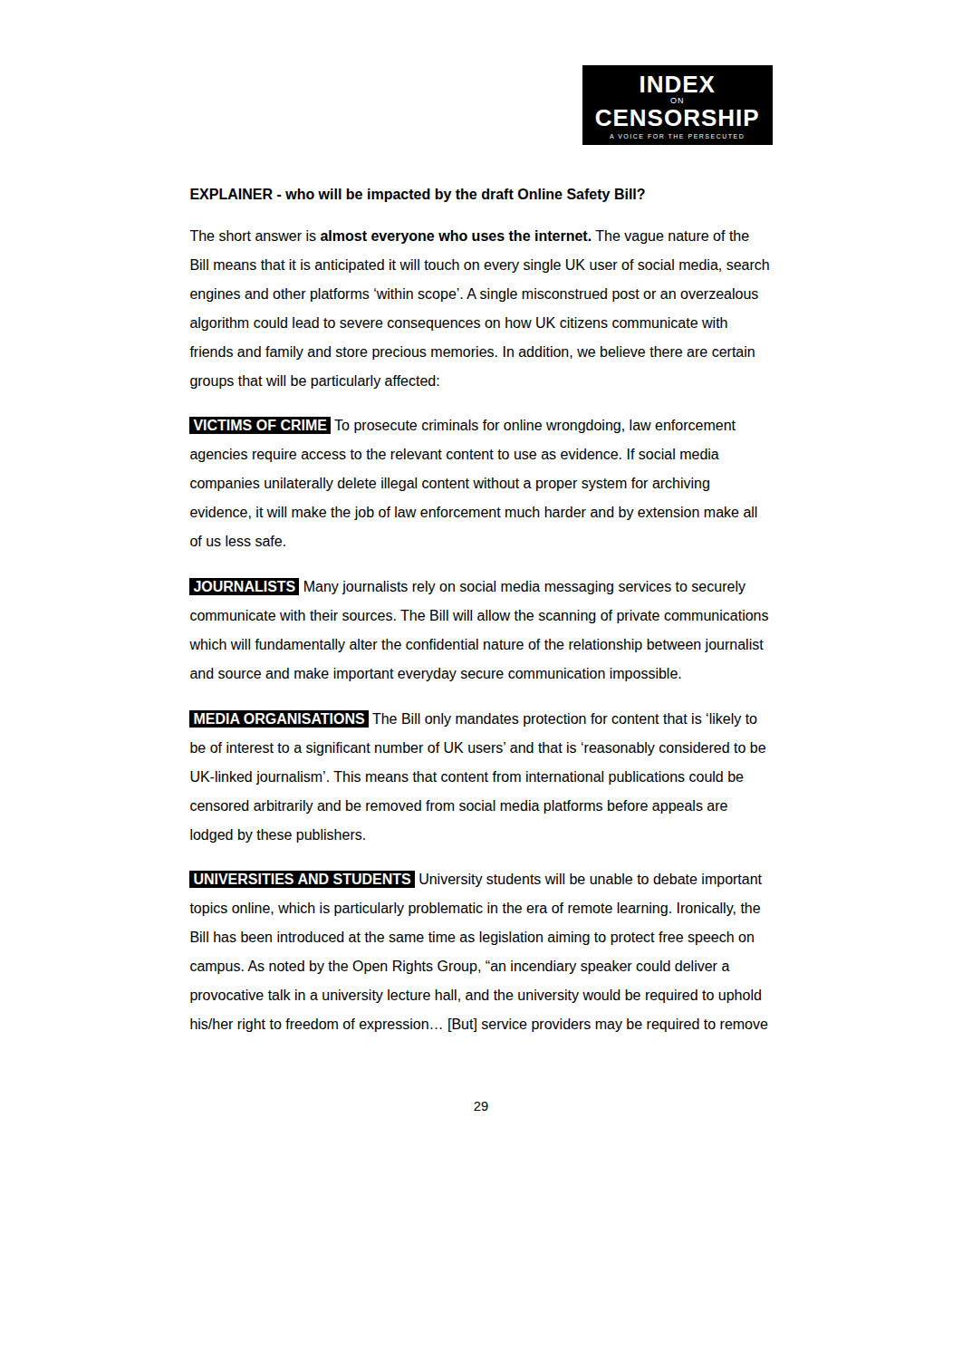INDEX ON CENSORSHIP A voice for the persecuted
EXPLAINER - who will be impacted by the draft Online Safety Bill?
The short answer is almost everyone who uses the internet. The vague nature of the Bill means that it is anticipated it will touch on every single UK user of social media, search engines and other platforms ‘within scope’. A single misconstrued post or an overzealous algorithm could lead to severe consequences on how UK citizens communicate with friends and family and store precious memories. In addition, we believe there are certain groups that will be particularly affected:
VICTIMS OF CRIME To prosecute criminals for online wrongdoing, law enforcement agencies require access to the relevant content to use as evidence. If social media companies unilaterally delete illegal content without a proper system for archiving evidence, it will make the job of law enforcement much harder and by extension make all of us less safe.
JOURNALISTS Many journalists rely on social media messaging services to securely communicate with their sources. The Bill will allow the scanning of private communications which will fundamentally alter the confidential nature of the relationship between journalist and source and make important everyday secure communication impossible.
MEDIA ORGANISATIONS The Bill only mandates protection for content that is ‘likely to be of interest to a significant number of UK users’ and that is ‘reasonably considered to be UK-linked journalism’. This means that content from international publications could be censored arbitrarily and be removed from social media platforms before appeals are lodged by these publishers.
UNIVERSITIES AND STUDENTS University students will be unable to debate important topics online, which is particularly problematic in the era of remote learning. Ironically, the Bill has been introduced at the same time as legislation aiming to protect free speech on campus. As noted by the Open Rights Group, “an incendiary speaker could deliver a provocative talk in a university lecture hall, and the university would be required to uphold his/her right to freedom of expression… [But] service providers may be required to remove
29